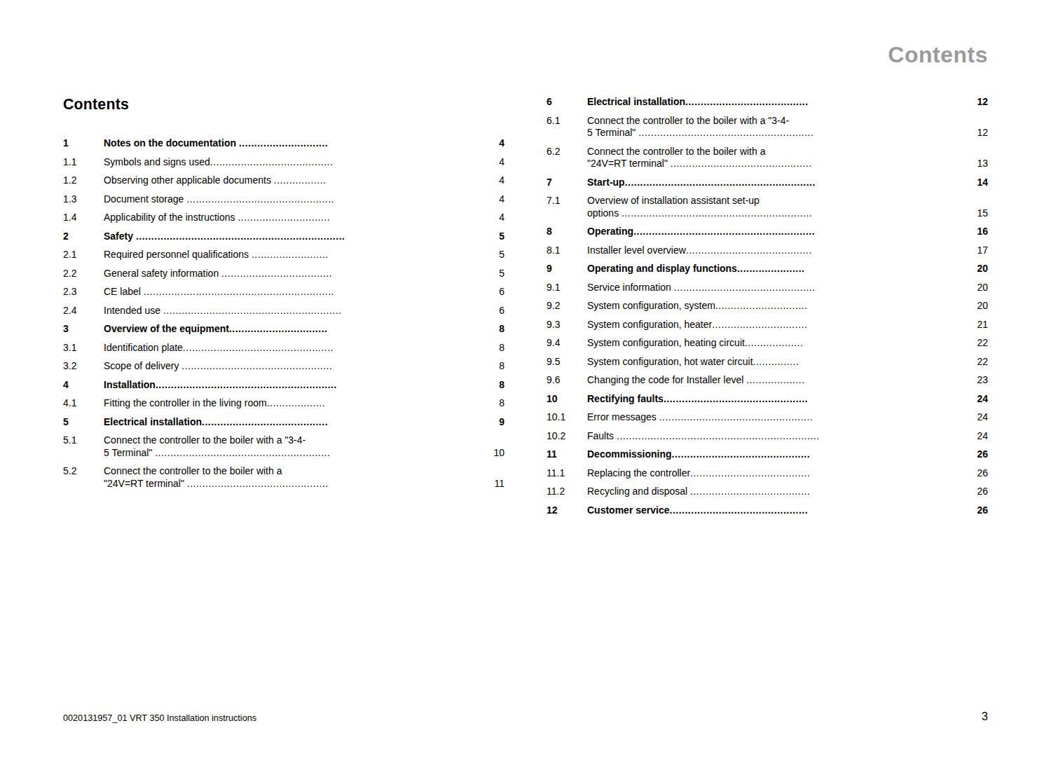Contents
Contents
| 1 | Notes on the documentation ............................. | 4 |
| 1.1 | Symbols and signs used ........................................ | 4 |
| 1.2 | Observing other applicable documents ................. | 4 |
| 1.3 | Document storage ................................................ | 4 |
| 1.4 | Applicability of the instructions .............................. | 4 |
| 2 | Safety .................................................................... | 5 |
| 2.1 | Required personnel qualifications ......................... | 5 |
| 2.2 | General safety information .................................... | 5 |
| 2.3 | CE label .............................................................. | 6 |
| 2.4 | Intended use .......................................................... | 6 |
| 3 | Overview of the equipment ................................ | 8 |
| 3.1 | Identification plate ................................................. | 8 |
| 3.2 | Scope of delivery ................................................. | 8 |
| 4 | Installation ........................................................... | 8 |
| 4.1 | Fitting the controller in the living room ................... | 8 |
| 5 | Electrical installation ......................................... | 9 |
| 5.1 | Connect the controller to the boiler with a "3-4- 5 Terminal" ......................................................... | 10 |
| 5.2 | Connect the controller to the boiler with a "24V=RT terminal" .............................................. | 11 |
| 6 | Electrical installation ........................................ | 12 |
| 6.1 | Connect the controller to the boiler with a "3-4- 5 Terminal" ......................................................... | 12 |
| 6.2 | Connect the controller to the boiler with a "24V=RT terminal" .............................................. | 13 |
| 7 | Start-up .............................................................. | 14 |
| 7.1 | Overview of installation assistant set-up options .............................................................. | 15 |
| 8 | Operating ........................................................... | 16 |
| 8.1 | Installer level overview ......................................... | 17 |
| 9 | Operating and display functions ...................... | 20 |
| 9.1 | Service information .............................................. | 20 |
| 9.2 | System configuration, system .............................. | 20 |
| 9.3 | System configuration, heater ............................... | 21 |
| 9.4 | System configuration, heating circuit ................... | 22 |
| 9.5 | System configuration, hot water circuit ............... | 22 |
| 9.6 | Changing the code for Installer level ................... | 23 |
| 10 | Rectifying faults ............................................... | 24 |
| 10.1 | Error messages .................................................. | 24 |
| 10.2 | Faults .................................................................. | 24 |
| 11 | Decommissioning ............................................. | 26 |
| 11.1 | Replacing the controller ....................................... | 26 |
| 11.2 | Recycling and disposal ....................................... | 26 |
| 12 | Customer service ............................................. | 26 |
0020131957_01 VRT 350 Installation instructions
3